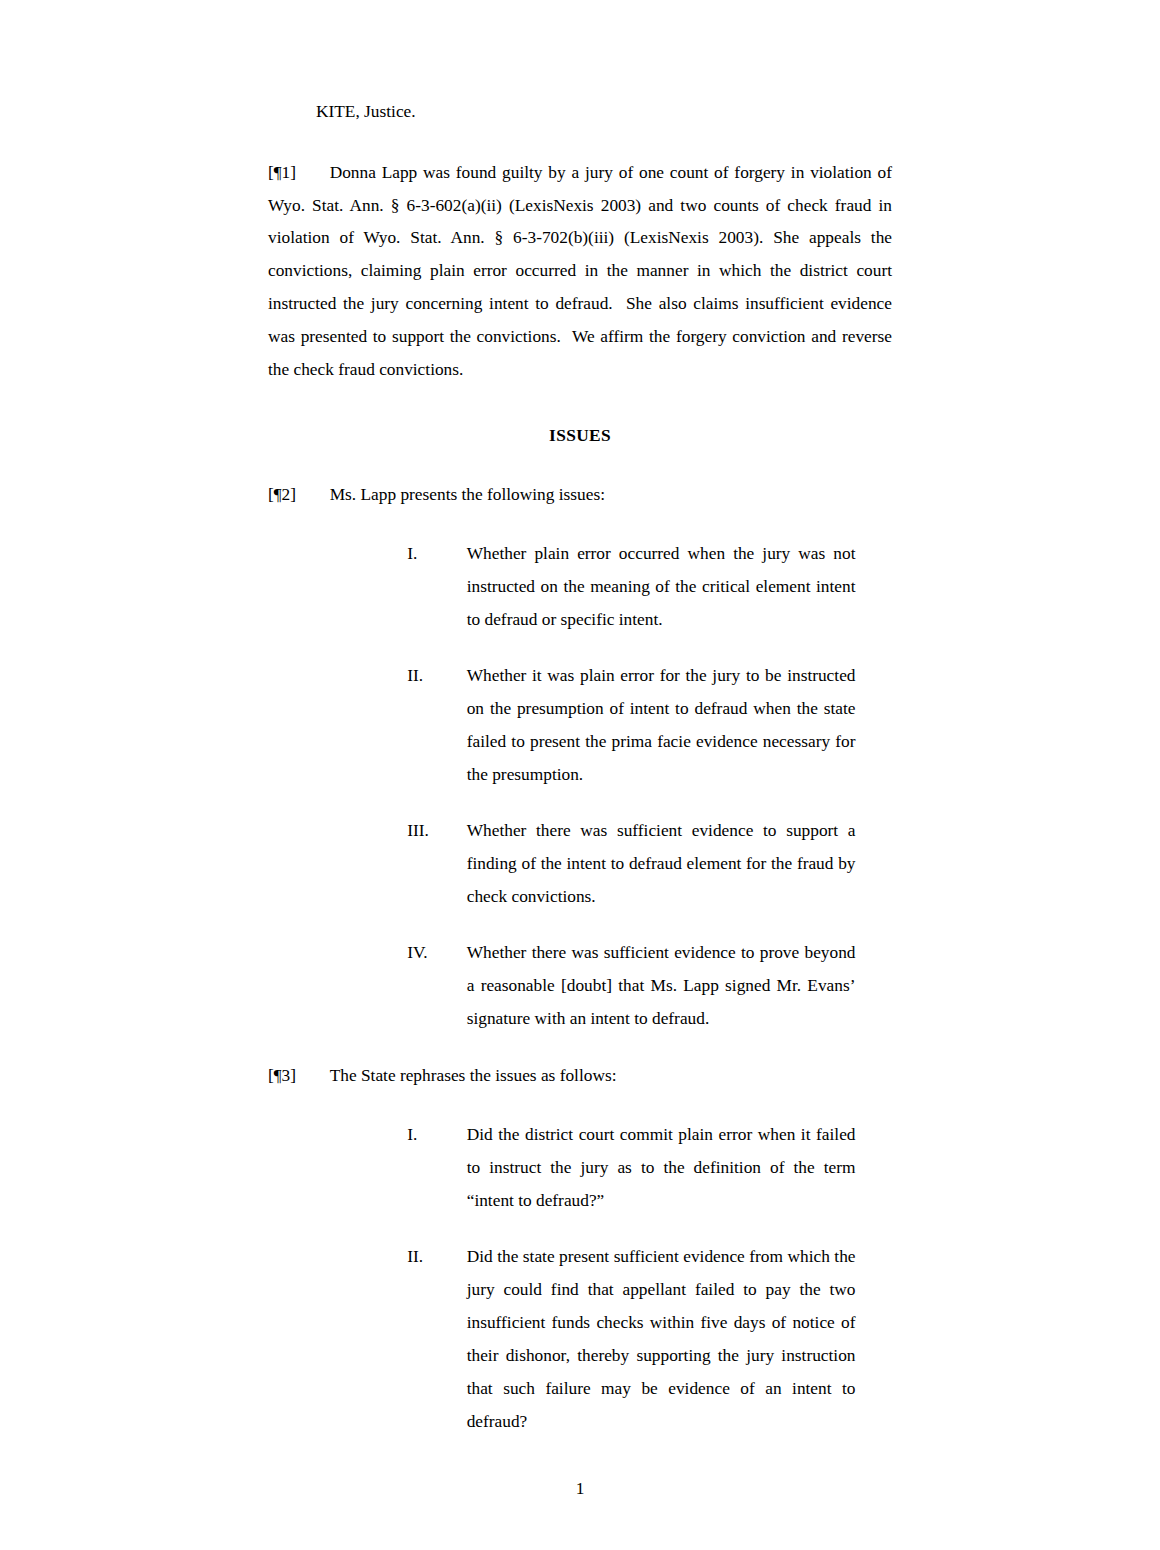KITE, Justice.
[¶1] Donna Lapp was found guilty by a jury of one count of forgery in violation of Wyo. Stat. Ann. § 6-3-602(a)(ii) (LexisNexis 2003) and two counts of check fraud in violation of Wyo. Stat. Ann. § 6-3-702(b)(iii) (LexisNexis 2003). She appeals the convictions, claiming plain error occurred in the manner in which the district court instructed the jury concerning intent to defraud. She also claims insufficient evidence was presented to support the convictions. We affirm the forgery conviction and reverse the check fraud convictions.
ISSUES
[¶2] Ms. Lapp presents the following issues:
I. Whether plain error occurred when the jury was not instructed on the meaning of the critical element intent to defraud or specific intent.
II. Whether it was plain error for the jury to be instructed on the presumption of intent to defraud when the state failed to present the prima facie evidence necessary for the presumption.
III. Whether there was sufficient evidence to support a finding of the intent to defraud element for the fraud by check convictions.
IV. Whether there was sufficient evidence to prove beyond a reasonable [doubt] that Ms. Lapp signed Mr. Evans’ signature with an intent to defraud.
[¶3] The State rephrases the issues as follows:
I. Did the district court commit plain error when it failed to instruct the jury as to the definition of the term “intent to defraud?”
II. Did the state present sufficient evidence from which the jury could find that appellant failed to pay the two insufficient funds checks within five days of notice of their dishonor, thereby supporting the jury instruction that such failure may be evidence of an intent to defraud?
1